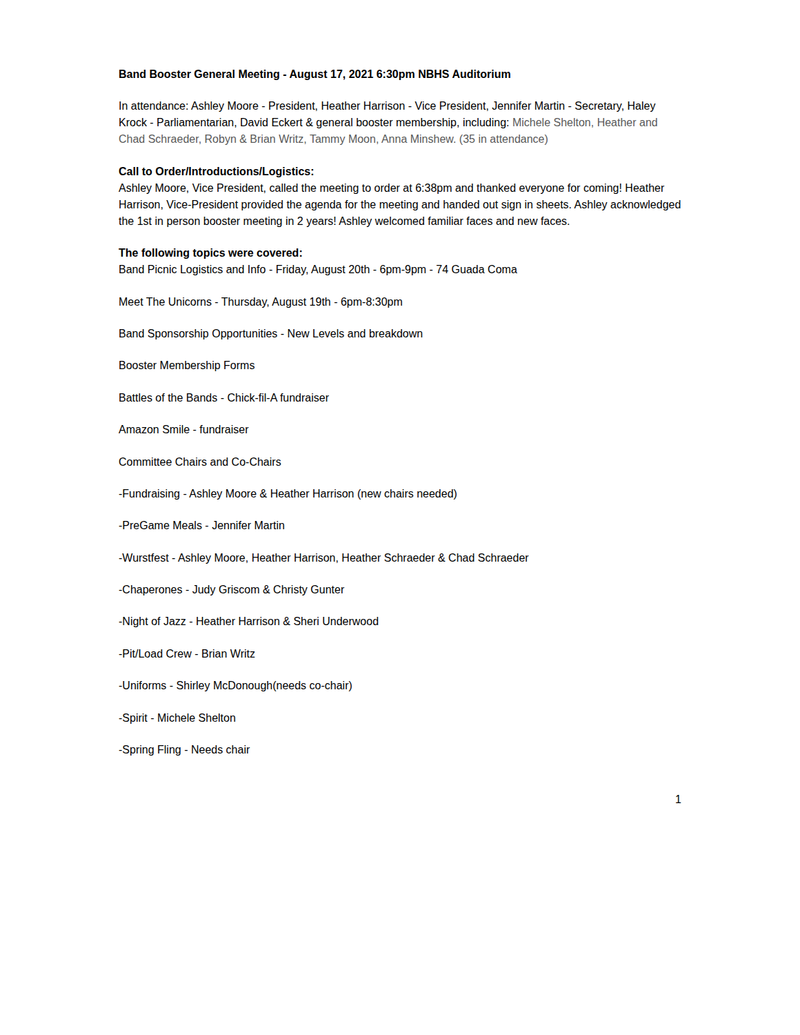Band Booster General Meeting - August 17, 2021 6:30pm NBHS Auditorium
In attendance: Ashley Moore - President, Heather Harrison - Vice President, Jennifer Martin - Secretary, Haley Krock - Parliamentarian, David Eckert & general booster membership, including: Michele Shelton, Heather and Chad Schraeder, Robyn & Brian Writz, Tammy Moon, Anna Minshew. (35 in attendance)
Call to Order/Introductions/Logistics:
Ashley Moore, Vice President, called the meeting to order at 6:38pm and thanked everyone for coming! Heather Harrison, Vice-President provided the agenda for the meeting and handed out sign in sheets. Ashley acknowledged the 1st in person booster meeting in 2 years! Ashley welcomed familiar faces and new faces.
The following topics were covered:
Band Picnic Logistics and Info - Friday, August 20th - 6pm-9pm - 74 Guada Coma
Meet The Unicorns - Thursday, August 19th - 6pm-8:30pm
Band Sponsorship Opportunities - New Levels and breakdown
Booster Membership Forms
Battles of the Bands - Chick-fil-A fundraiser
Amazon Smile - fundraiser
Committee Chairs and Co-Chairs
-Fundraising - Ashley Moore & Heather Harrison (new chairs needed)
-PreGame Meals - Jennifer Martin
-Wurstfest - Ashley Moore, Heather Harrison, Heather Schraeder & Chad Schraeder
-Chaperones - Judy Griscom & Christy Gunter
-Night of Jazz - Heather Harrison & Sheri Underwood
-Pit/Load Crew - Brian Writz
-Uniforms - Shirley McDonough(needs co-chair)
-Spirit - Michele Shelton
-Spring Fling - Needs chair
1